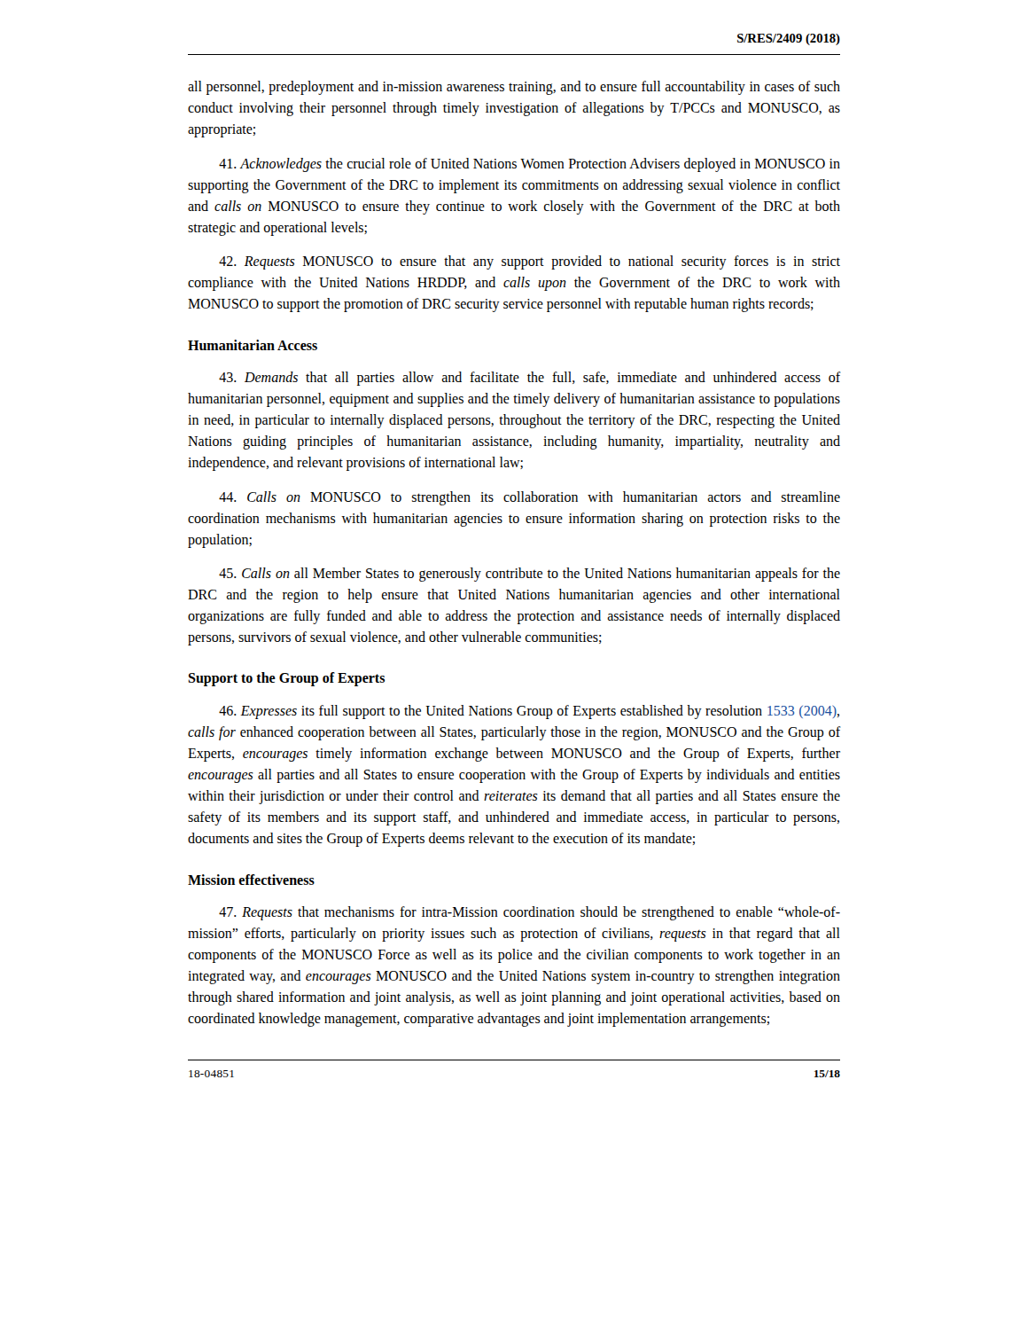S/RES/2409 (2018)
all personnel, predeployment and in-mission awareness training, and to ensure full accountability in cases of such conduct involving their personnel through timely investigation of allegations by T/PCCs and MONUSCO, as appropriate;
41. Acknowledges the crucial role of United Nations Women Protection Advisers deployed in MONUSCO in supporting the Government of the DRC to implement its commitments on addressing sexual violence in conflict and calls on MONUSCO to ensure they continue to work closely with the Government of the DRC at both strategic and operational levels;
42. Requests MONUSCO to ensure that any support provided to national security forces is in strict compliance with the United Nations HRDDP, and calls upon the Government of the DRC to work with MONUSCO to support the promotion of DRC security service personnel with reputable human rights records;
Humanitarian Access
43. Demands that all parties allow and facilitate the full, safe, immediate and unhindered access of humanitarian personnel, equipment and supplies and the timely delivery of humanitarian assistance to populations in need, in particular to internally displaced persons, throughout the territory of the DRC, respecting the United Nations guiding principles of humanitarian assistance, including humanity, impartiality, neutrality and independence, and relevant provisions of international law;
44. Calls on MONUSCO to strengthen its collaboration with humanitarian actors and streamline coordination mechanisms with humanitarian agencies to ensure information sharing on protection risks to the population;
45. Calls on all Member States to generously contribute to the United Nations humanitarian appeals for the DRC and the region to help ensure that United Nations humanitarian agencies and other international organizations are fully funded and able to address the protection and assistance needs of internally displaced persons, survivors of sexual violence, and other vulnerable communities;
Support to the Group of Experts
46. Expresses its full support to the United Nations Group of Experts established by resolution 1533 (2004), calls for enhanced cooperation between all States, particularly those in the region, MONUSCO and the Group of Experts, encourages timely information exchange between MONUSCO and the Group of Experts, further encourages all parties and all States to ensure cooperation with the Group of Experts by individuals and entities within their jurisdiction or under their control and reiterates its demand that all parties and all States ensure the safety of its members and its support staff, and unhindered and immediate access, in particular to persons, documents and sites the Group of Experts deems relevant to the execution of its mandate;
Mission effectiveness
47. Requests that mechanisms for intra-Mission coordination should be strengthened to enable “whole-of-mission” efforts, particularly on priority issues such as protection of civilians, requests in that regard that all components of the MONUSCO Force as well as its police and the civilian components to work together in an integrated way, and encourages MONUSCO and the United Nations system in-country to strengthen integration through shared information and joint analysis, as well as joint planning and joint operational activities, based on coordinated knowledge management, comparative advantages and joint implementation arrangements;
18-04851 15/18